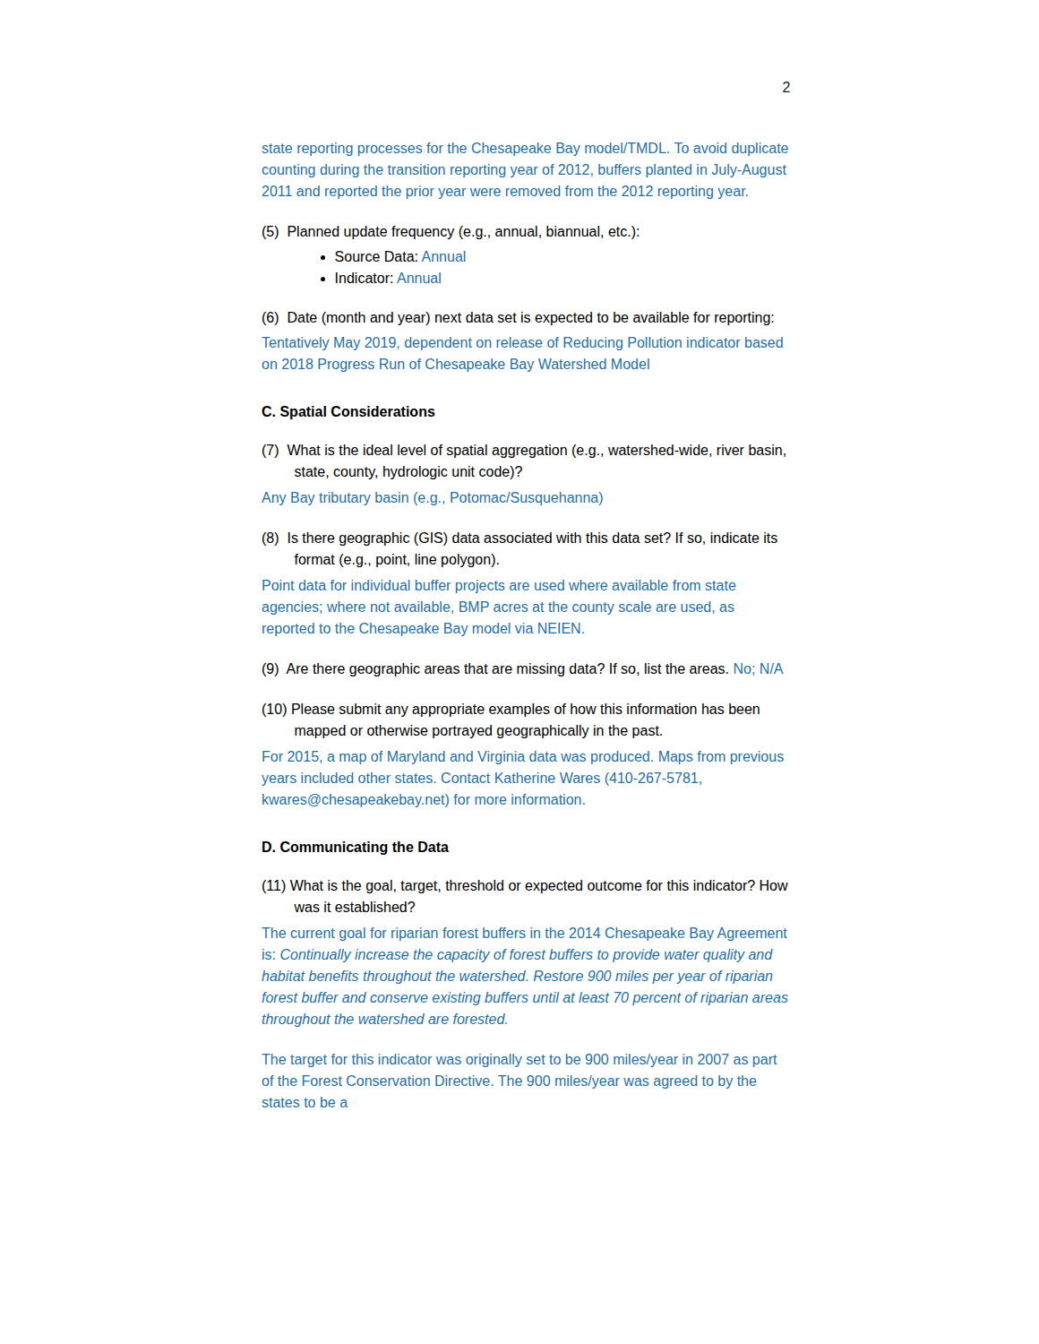2
state reporting processes for the Chesapeake Bay model/TMDL. To avoid duplicate counting during the transition reporting year of 2012, buffers planted in July-August 2011 and reported the prior year were removed from the 2012 reporting year.
(5) Planned update frequency (e.g., annual, biannual, etc.):
Source Data: Annual
Indicator: Annual
(6) Date (month and year) next data set is expected to be available for reporting:
Tentatively May 2019, dependent on release of Reducing Pollution indicator based on 2018 Progress Run of Chesapeake Bay Watershed Model
C. Spatial Considerations
(7) What is the ideal level of spatial aggregation (e.g., watershed-wide, river basin, state, county, hydrologic unit code)?
Any Bay tributary basin (e.g., Potomac/Susquehanna)
(8) Is there geographic (GIS) data associated with this data set? If so, indicate its format (e.g., point, line polygon).
Point data for individual buffer projects are used where available from state agencies; where not available, BMP acres at the county scale are used, as reported to the Chesapeake Bay model via NEIEN.
(9) Are there geographic areas that are missing data? If so, list the areas. No; N/A
(10) Please submit any appropriate examples of how this information has been mapped or otherwise portrayed geographically in the past.
For 2015, a map of Maryland and Virginia data was produced. Maps from previous years included other states. Contact Katherine Wares (410-267-5781, kwares@chesapeakebay.net) for more information.
D. Communicating the Data
(11) What is the goal, target, threshold or expected outcome for this indicator? How was it established?
The current goal for riparian forest buffers in the 2014 Chesapeake Bay Agreement is: Continually increase the capacity of forest buffers to provide water quality and habitat benefits throughout the watershed. Restore 900 miles per year of riparian forest buffer and conserve existing buffers until at least 70 percent of riparian areas throughout the watershed are forested.
The target for this indicator was originally set to be 900 miles/year in 2007 as part of the Forest Conservation Directive. The 900 miles/year was agreed to by the states to be a